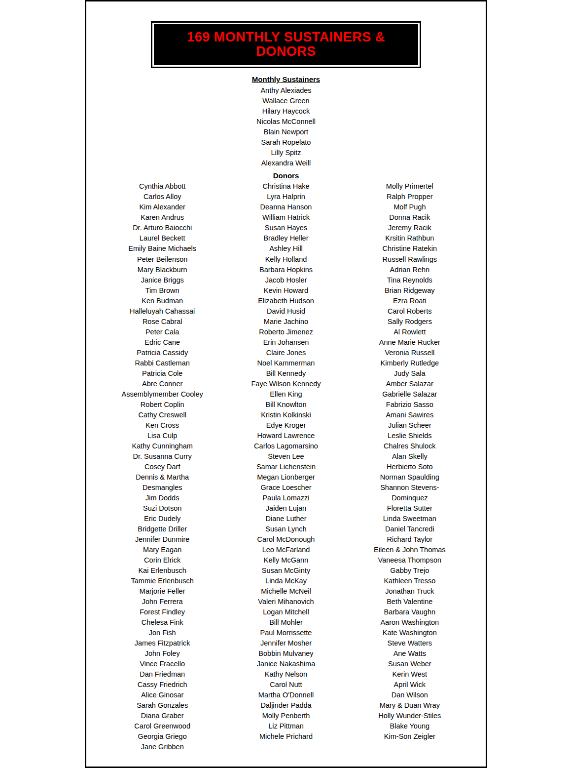169 MONTHLY SUSTAINERS & DONORS
Monthly Sustainers
Anthy Alexiades
Wallace Green
Hilary Haycock
Nicolas McConnell
Blain Newport
Sarah Ropelato
Lilly Spitz
Alexandra Weill
Donors
Cynthia Abbott
Carlos Alloy
Kim Alexander
Karen Andrus
Dr. Arturo Baiocchi
Laurel Beckett
Emily Baine Michaels
Peter Beilenson
Mary Blackburn
Janice Briggs
Tim Brown
Ken Budman
Halleluyah Cahassai
Rose Cabral
Peter Cala
Edric Cane
Patricia Cassidy
Rabbi Castleman
Patricia Cole
Abre Conner
Assemblymember Cooley
Robert Coplin
Cathy Creswell
Ken Cross
Lisa Culp
Kathy Cunningham
Dr. Susanna Curry
Cosey Darf
Dennis & Martha
Desmangles
Jim Dodds
Suzi Dotson
Eric Dudely
Bridgette Driller
Jennifer Dunmire
Mary Eagan
Corin Elrick
Kai Erlenbusch
Tammie Erlenbusch
Marjorie Feller
John Ferrera
Forest Findley
Chelesa Fink
Jon Fish
James Fitzpatrick
John Foley
Vince Fracello
Dan Friedman
Cassy Friedrich
Alice Ginosar
Sarah Gonzales
Diana Graber
Carol Greenwood
Georgia Griego
Jane Gribben
Christina Hake
Lyra Halprin
Deanna Hanson
William Hatrick
Susan Hayes
Bradley Heller
Ashley Hill
Kelly Holland
Barbara Hopkins
Jacob Hosler
Kevin Howard
Elizabeth Hudson
David Husid
Marie Jachino
Roberto Jimenez
Erin Johansen
Claire Jones
Noel Kammerman
Bill Kennedy
Faye Wilson Kennedy
Ellen King
Bill Knowlton
Kristin Kolkinski
Edye Kroger
Howard Lawrence
Carlos Lagomarsino
Steven Lee
Samar Lichenstein
Megan Lionberger
Grace Loescher
Paula Lomazzi
Jaiden Lujan
Diane Luther
Susan Lynch
Carol McDonough
Leo McFarland
Kelly McGann
Susan McGinty
Linda McKay
Michelle McNeil
Valeri Mihanovich
Logan Mitchell
Bill Mohler
Paul Morrissette
Jennifer Mosher
Bobbin Mulvaney
Janice Nakashima
Kathy Nelson
Carol Nutt
Martha O'Donnell
Daljinder Padda
Molly Penberth
Liz Pittman
Michele Prichard
Molly Primertel
Ralph Propper
Molf Pugh
Donna Racik
Jeremy Racik
Krsitin Rathbun
Christine Ratekin
Russell Rawlings
Adrian Rehn
Tina Reynolds
Brian Ridgeway
Ezra Roati
Carol Roberts
Sally Rodgers
Al Rowlett
Anne Marie Rucker
Veronia Russell
Kimberly Rutledge
Judy Sala
Amber Salazar
Gabrielle Salazar
Fabrizio Sasso
Amani Sawires
Julian Scheer
Leslie Shields
Chalres Shulock
Alan Skelly
Herbierto Soto
Norman Spaulding
Shannon Stevens-
Dominquez
Floretta Sutter
Linda Sweetman
Daniel Tancredi
Richard Taylor
Eileen & John Thomas
Vaneesa Thompson
Gabby Trejo
Kathleen Tresso
Jonathan Truck
Beth Valentine
Barbara Vaughn
Aaron Washington
Kate Washington
Steve Watters
Ane Watts
Susan Weber
Kerin West
April Wick
Dan Wilson
Mary & Duan Wray
Holly Wunder-Stiles
Blake Young
Kim-Son Zeigler